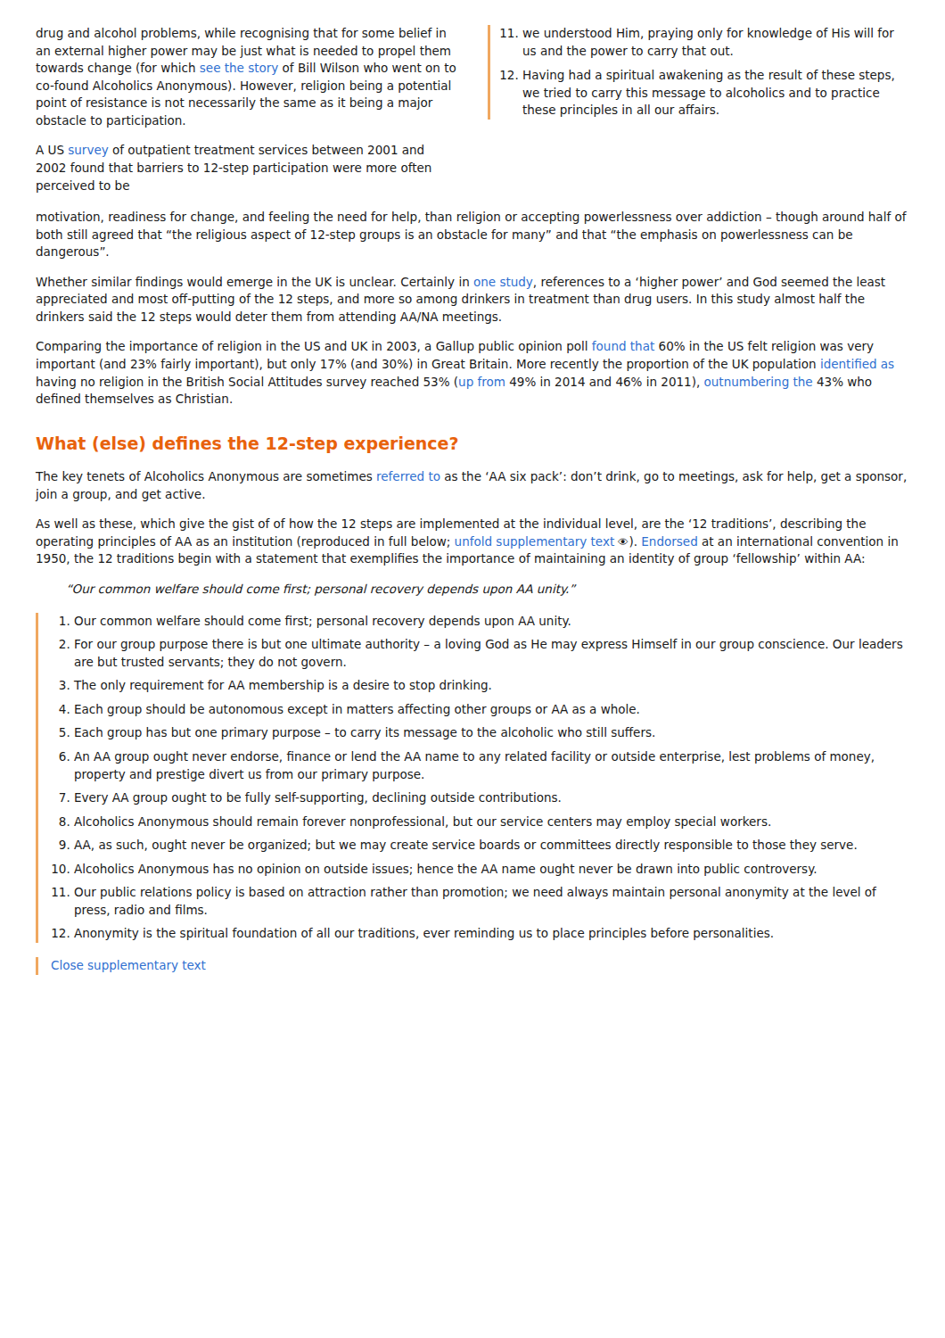drug and alcohol problems, while recognising that for some belief in an external higher power may be just what is needed to propel them towards change (for which see the story of Bill Wilson who went on to co-found Alcoholics Anonymous). However, religion being a potential point of resistance is not necessarily the same as it being a major obstacle to participation.
A US survey of outpatient treatment services between 2001 and 2002 found that barriers to 12-step participation were more often perceived to be
we understood Him, praying only for knowledge of His will for us and the power to carry that out.
Having had a spiritual awakening as the result of these steps, we tried to carry this message to alcoholics and to practice these principles in all our affairs.
motivation, readiness for change, and feeling the need for help, than religion or accepting powerlessness over addiction – though around half of both still agreed that “the religious aspect of 12-step groups is an obstacle for many” and that “the emphasis on powerlessness can be dangerous”.
Whether similar findings would emerge in the UK is unclear. Certainly in one study, references to a ‘higher power’ and God seemed the least appreciated and most off-putting of the 12 steps, and more so among drinkers in treatment than drug users. In this study almost half the drinkers said the 12 steps would deter them from attending AA/NA meetings.
Comparing the importance of religion in the US and UK in 2003, a Gallup public opinion poll found that 60% in the US felt religion was very important (and 23% fairly important), but only 17% (and 30%) in Great Britain. More recently the proportion of the UK population identified as having no religion in the British Social Attitudes survey reached 53% (up from 49% in 2014 and 46% in 2011), outnumbering the 43% who defined themselves as Christian.
What (else) defines the 12-step experience?
The key tenets of Alcoholics Anonymous are sometimes referred to as the ‘AA six pack’: don’t drink, go to meetings, ask for help, get a sponsor, join a group, and get active.
As well as these, which give the gist of of how the 12 steps are implemented at the individual level, are the ‘12 traditions’, describing the operating principles of AA as an institution (reproduced in full below; unfold supplementary text 👁). Endorsed at an international convention in 1950, the 12 traditions begin with a statement that exemplifies the importance of maintaining an identity of group ‘fellowship’ within AA:
“Our common welfare should come first; personal recovery depends upon AA unity.”
Our common welfare should come first; personal recovery depends upon AA unity.
For our group purpose there is but one ultimate authority – a loving God as He may express Himself in our group conscience. Our leaders are but trusted servants; they do not govern.
The only requirement for AA membership is a desire to stop drinking.
Each group should be autonomous except in matters affecting other groups or AA as a whole.
Each group has but one primary purpose – to carry its message to the alcoholic who still suffers.
An AA group ought never endorse, finance or lend the AA name to any related facility or outside enterprise, lest problems of money, property and prestige divert us from our primary purpose.
Every AA group ought to be fully self-supporting, declining outside contributions.
Alcoholics Anonymous should remain forever nonprofessional, but our service centers may employ special workers.
AA, as such, ought never be organized; but we may create service boards or committees directly responsible to those they serve.
Alcoholics Anonymous has no opinion on outside issues; hence the AA name ought never be drawn into public controversy.
Our public relations policy is based on attraction rather than promotion; we need always maintain personal anonymity at the level of press, radio and films.
Anonymity is the spiritual foundation of all our traditions, ever reminding us to place principles before personalities.
Close supplementary text